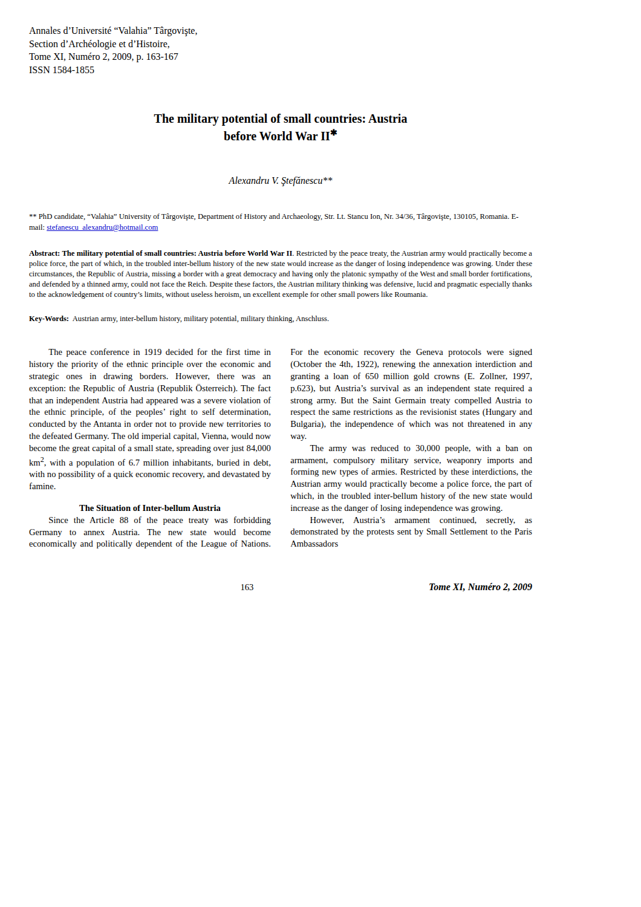Annales d’Université “Valahia” Târgovişte,
Section d’Archéologie et d’Histoire,
Tome XI, Numéro 2, 2009, p. 163-167
ISSN 1584-1855
The military potential of small countries: Austria
before World War II✱
Alexandru V. Ştefănescu**
** PhD candidate, “Valahia” University of Târgovişte, Department of History and Archaeology, Str. Lt. Stancu Ion, Nr. 34/36, Târgovişte, 130105, Romania. E-mail: stefanescu_alexandru@hotmail.com
Abstract: The military potential of small countries: Austria before World War II. Restricted by the peace treaty, the Austrian army would practically become a police force, the part of which, in the troubled inter-bellum history of the new state would increase as the danger of losing independence was growing. Under these circumstances, the Republic of Austria, missing a border with a great democracy and having only the platonic sympathy of the West and small border fortifications, and defended by a thinned army, could not face the Reich. Despite these factors, the Austrian military thinking was defensive, lucid and pragmatic especially thanks to the acknowledgement of country’s limits, without useless heroism, un excellent exemple for other small powers like Roumania.
Key-Words: Austrian army, inter-bellum history, military potential, military thinking, Anschluss.
The peace conference in 1919 decided for the first time in history the priority of the ethnic principle over the economic and strategic ones in drawing borders. However, there was an exception: the Republic of Austria (Republik Österreich). The fact that an independent Austria had appeared was a severe violation of the ethnic principle, of the peoples’ right to self determination, conducted by the Antanta in order not to provide new territories to the defeated Germany. The old imperial capital, Vienna, would now become the great capital of a small state, spreading over just 84,000 km2, with a population of 6.7 million inhabitants, buried in debt, with no possibility of a quick economic recovery, and devastated by famine.
The Situation of Inter-bellum Austria
Since the Article 88 of the peace treaty was forbidding Germany to annex Austria. The new state would become economically and politically dependent of the League of Nations. For the economic recovery the Geneva protocols were signed (October the 4th, 1922), renewing the annexation interdiction and granting a loan of 650 million gold crowns (E. Zollner, 1997, p.623), but Austria’s survival as an independent state required a strong army. But the Saint Germain treaty compelled Austria to respect the same restrictions as the revisionist states (Hungary and Bulgaria), the independence of which was not threatened in any way.
The army was reduced to 30,000 people, with a ban on armament, compulsory military service, weaponry imports and forming new types of armies. Restricted by these interdictions, the Austrian army would practically become a police force, the part of which, in the troubled inter-bellum history of the new state would increase as the danger of losing independence was growing.
However, Austria’s armament continued, secretly, as demonstrated by the protests sent by Small Settlement to the Paris Ambassadors
163 Tome XI, Numéro 2, 2009